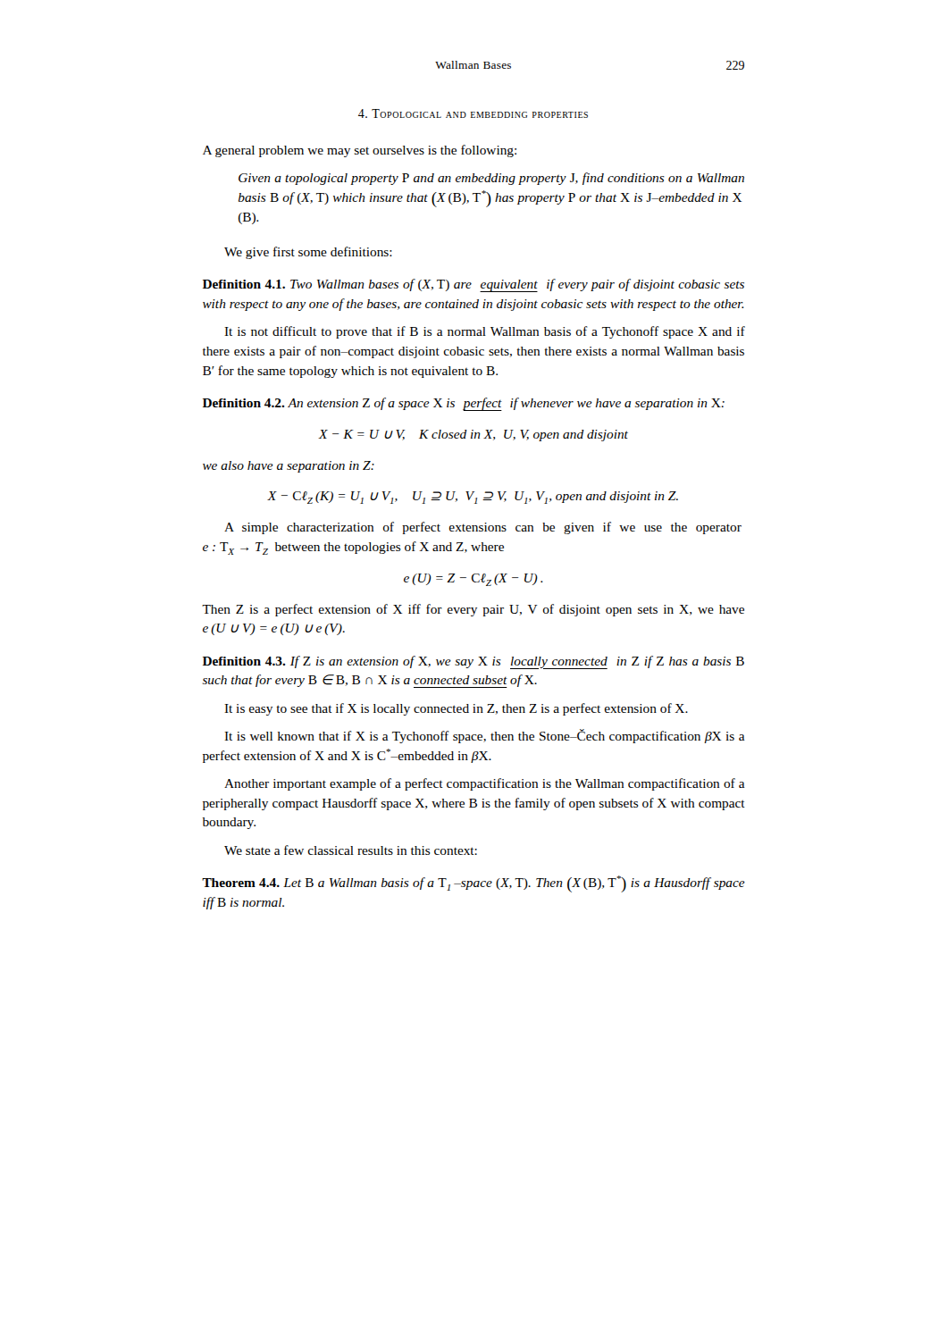Wallman Bases 229
4. Topological and embedding properties
A general problem we may set ourselves is the following:
Given a topological property P and an embedding property J, find conditions on a Wallman basis B of (X, T) which insure that (X (B), T*) has property P or that X is J–embedded in X (B).
We give first some definitions:
Definition 4.1. Two Wallman bases of (X, T) are equivalent if every pair of disjoint cobasic sets with respect to any one of the bases, are contained in disjoint cobasic sets with respect to the other.
It is not difficult to prove that if B is a normal Wallman basis of a Tychonoff space X and if there exists a pair of non–compact disjoint cobasic sets, then there exists a normal Wallman basis B′ for the same topology which is not equivalent to B.
Definition 4.2. An extension Z of a space X is perfect if whenever we have a separation in X:
X − K = U ∪ V, K closed in X, U, V, open and disjoint
we also have a separation in Z:
X − CℓZ (K) = U1 ∪ V1, U1 ⊇ U, V1 ⊇ V, U1, V1, open and disjoint in Z.
A simple characterization of perfect extensions can be given if we use the operator e : TX → TZ between the topologies of X and Z, where
e (U) = Z − CℓZ (X − U) .
Then Z is a perfect extension of X iff for every pair U, V of disjoint open sets in X, we have e (U ∪ V) = e (U) ∪ e (V).
Definition 4.3. If Z is an extension of X, we say X is locally connected in Z if Z has a basis B such that for every B ∈ B, B ∩ X is a connected subset of X.
It is easy to see that if X is locally connected in Z, then Z is a perfect extension of X.
It is well known that if X is a Tychonoff space, then the Stone–Čech compactification β X is a perfect extension of X and X is C*–embedded in β X.
Another important example of a perfect compactification is the Wallman compactification of a peripherally compact Hausdorff space X, where B is the family of open subsets of X with compact boundary.
We state a few classical results in this context:
Theorem 4.4. Let B a Wallman basis of a T1 –space (X, T). Then (X (B), T*) is a Hausdorff space iff B is normal.